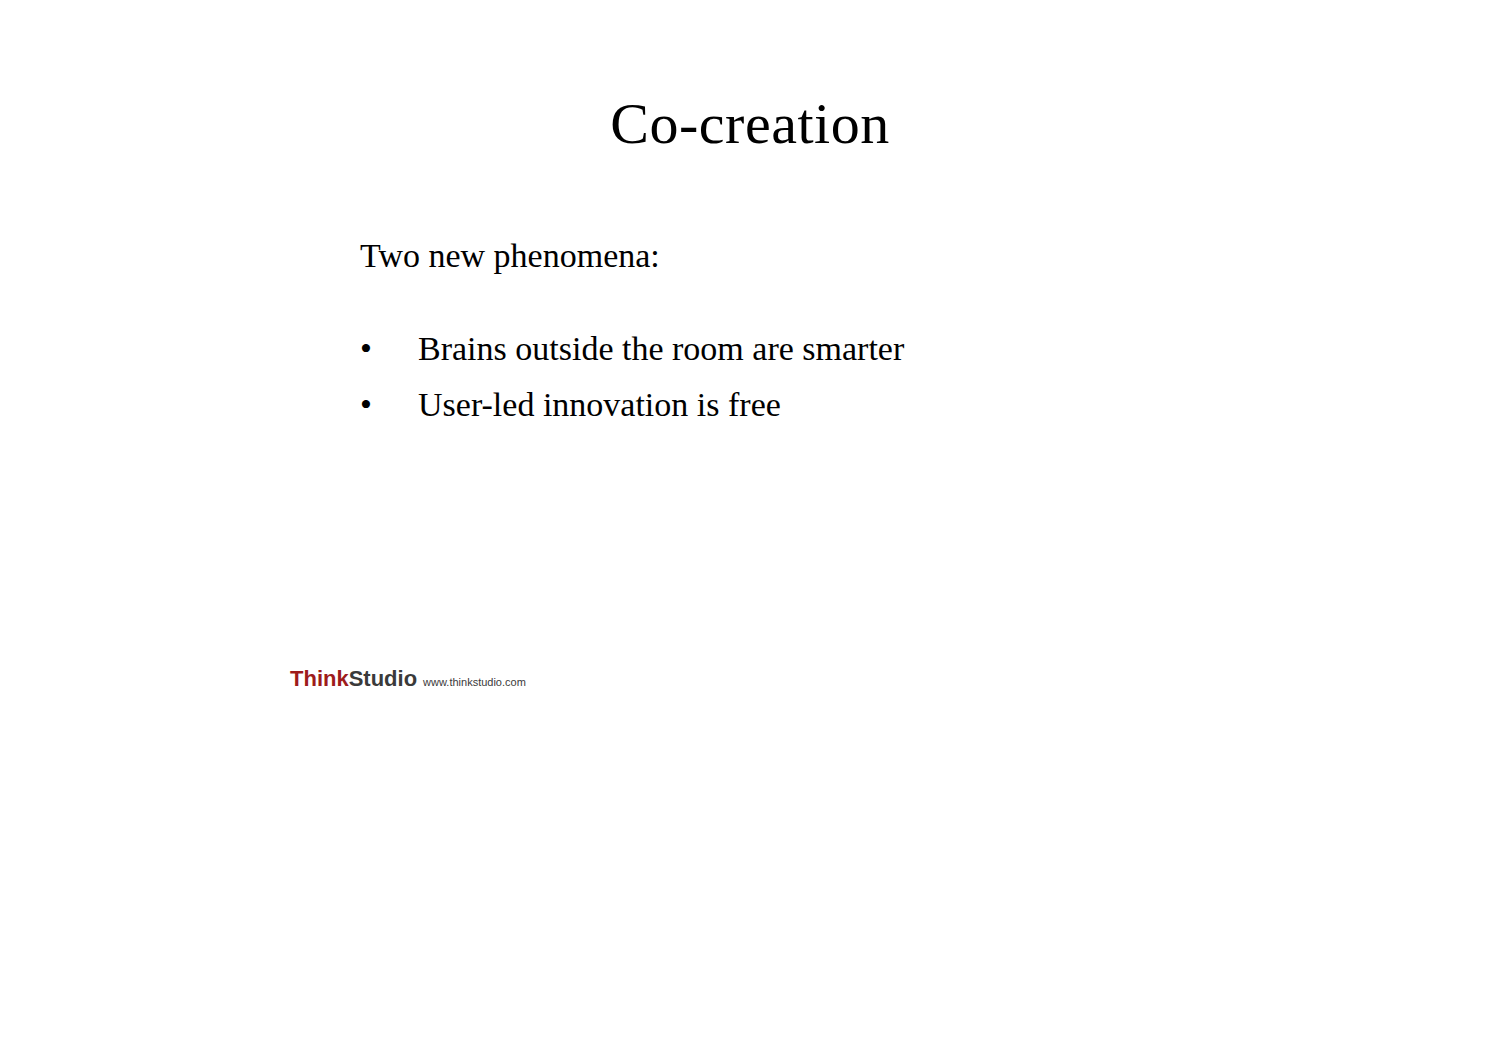Co-creation
Two new phenomena:
Brains outside the room are smarter
User-led innovation is free
Think Studio www.thinkstudio.com